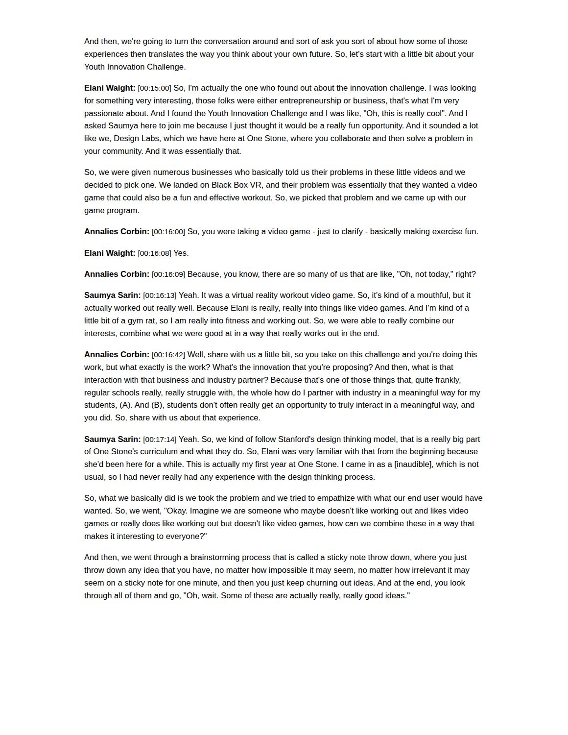And then, we're going to turn the conversation around and sort of ask you sort of about how some of those experiences then translates the way you think about your own future. So, let's start with a little bit about your Youth Innovation Challenge.
Elani Waight: [00:15:00] So, I'm actually the one who found out about the innovation challenge. I was looking for something very interesting, those folks were either entrepreneurship or business, that's what I'm very passionate about. And I found the Youth Innovation Challenge and I was like, "Oh, this is really cool". And I asked Saumya here to join me because I just thought it would be a really fun opportunity. And it sounded a lot like we, Design Labs, which we have here at One Stone, where you collaborate and then solve a problem in your community. And it was essentially that.
So, we were given numerous businesses who basically told us their problems in these little videos and we decided to pick one. We landed on Black Box VR, and their problem was essentially that they wanted a video game that could also be a fun and effective workout. So, we picked that problem and we came up with our game program.
Annalies Corbin: [00:16:00] So, you were taking a video game - just to clarify - basically making exercise fun.
Elani Waight: [00:16:08] Yes.
Annalies Corbin: [00:16:09] Because, you know, there are so many of us that are like, "Oh, not today," right?
Saumya Sarin: [00:16:13] Yeah. It was a virtual reality workout video game. So, it's kind of a mouthful, but it actually worked out really well. Because Elani is really, really into things like video games. And I'm kind of a little bit of a gym rat, so I am really into fitness and working out. So, we were able to really combine our interests, combine what we were good at in a way that really works out in the end.
Annalies Corbin: [00:16:42] Well, share with us a little bit, so you take on this challenge and you're doing this work, but what exactly is the work? What's the innovation that you're proposing? And then, what is that interaction with that business and industry partner? Because that's one of those things that, quite frankly, regular schools really, really struggle with, the whole how do I partner with industry in a meaningful way for my students, (A). And (B), students don't often really get an opportunity to truly interact in a meaningful way, and you did. So, share with us about that experience.
Saumya Sarin: [00:17:14] Yeah. So, we kind of follow Stanford's design thinking model, that is a really big part of One Stone's curriculum and what they do. So, Elani was very familiar with that from the beginning because she'd been here for a while. This is actually my first year at One Stone. I came in as a [inaudible], which is not usual, so I had never really had any experience with the design thinking process.
So, what we basically did is we took the problem and we tried to empathize with what our end user would have wanted. So, we went, "Okay. Imagine we are someone who maybe doesn't like working out and likes video games or really does like working out but doesn't like video games, how can we combine these in a way that makes it interesting to everyone?"
And then, we went through a brainstorming process that is called a sticky note throw down, where you just throw down any idea that you have, no matter how impossible it may seem, no matter how irrelevant it may seem on a sticky note for one minute, and then you just keep churning out ideas. And at the end, you look through all of them and go, "Oh, wait. Some of these are actually really, really good ideas."